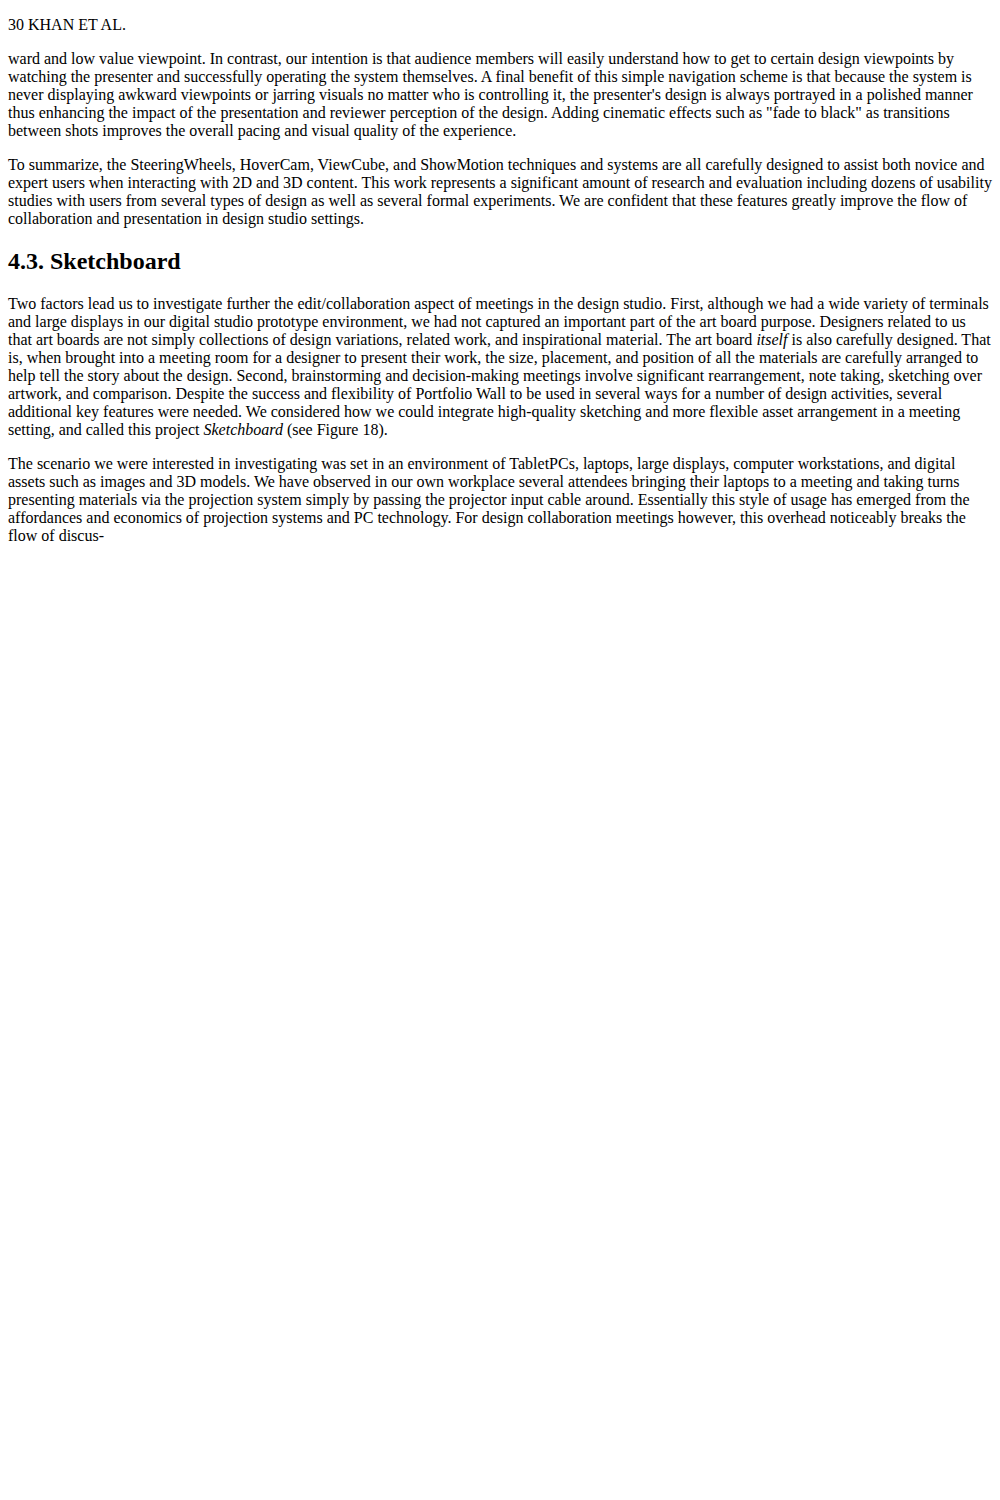30 KHAN ET AL.
ward and low value viewpoint. In contrast, our intention is that audience members will easily understand how to get to certain design viewpoints by watching the presenter and successfully operating the system themselves. A final benefit of this simple navigation scheme is that because the system is never displaying awkward viewpoints or jarring visuals no matter who is controlling it, the presenter's design is always portrayed in a polished manner thus enhancing the impact of the presentation and reviewer perception of the design. Adding cinematic effects such as "fade to black" as transitions between shots improves the overall pacing and visual quality of the experience.
To summarize, the SteeringWheels, HoverCam, ViewCube, and ShowMotion techniques and systems are all carefully designed to assist both novice and expert users when interacting with 2D and 3D content. This work represents a significant amount of research and evaluation including dozens of usability studies with users from several types of design as well as several formal experiments. We are confident that these features greatly improve the flow of collaboration and presentation in design studio settings.
4.3. Sketchboard
Two factors lead us to investigate further the edit/collaboration aspect of meetings in the design studio. First, although we had a wide variety of terminals and large displays in our digital studio prototype environment, we had not captured an important part of the art board purpose. Designers related to us that art boards are not simply collections of design variations, related work, and inspirational material. The art board itself is also carefully designed. That is, when brought into a meeting room for a designer to present their work, the size, placement, and position of all the materials are carefully arranged to help tell the story about the design. Second, brainstorming and decision-making meetings involve significant rearrangement, note taking, sketching over artwork, and comparison. Despite the success and flexibility of Portfolio Wall to be used in several ways for a number of design activities, several additional key features were needed. We considered how we could integrate high-quality sketching and more flexible asset arrangement in a meeting setting, and called this project Sketchboard (see Figure 18).
The scenario we were interested in investigating was set in an environment of TabletPCs, laptops, large displays, computer workstations, and digital assets such as images and 3D models. We have observed in our own workplace several attendees bringing their laptops to a meeting and taking turns presenting materials via the projection system simply by passing the projector input cable around. Essentially this style of usage has emerged from the affordances and economics of projection systems and PC technology. For design collaboration meetings however, this overhead noticeably breaks the flow of discus-